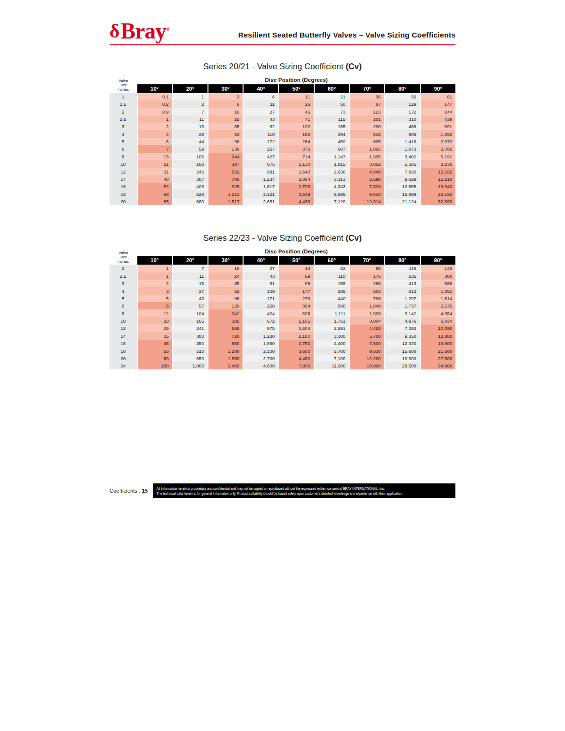δBray®
Resilient Seated Butterfly Valves – Valve Sizing Coefficients
Series 20/21 - Valve Sizing Coefficient (Cv)
| Valve Size inches | Disc Position (Degrees) |
| --- | --- |
| 10° | 20° | 30° | 40° | 50° | 60° | 70° | 80° | 90° |
| 1 | 0.1 | 1 | 3 | 6 | 11 | 21 | 36 | 56 | 61 |
| 1.5 | 0.2 | 2 | 6 | 11 | 26 | 50 | 87 | 129 | 147 |
| 2 | 0.9 | 7 | 16 | 27 | 45 | 73 | 123 | 172 | 244 |
| 2.5 | 1 | 11 | 25 | 43 | 71 | 115 | 201 | 310 | 439 |
| 3 | 2 | 16 | 35 | 62 | 102 | 165 | 290 | 488 | 691 |
| 4 | 4 | 28 | 63 | 110 | 182 | 294 | 515 | 906 | 1,282 |
| 5 | 6 | 44 | 98 | 172 | 284 | 459 | 805 | 1,416 | 2,070 |
| 6 | 7 | 59 | 130 | 227 | 376 | 607 | 1,065 | 1,873 | 2,786 |
| 8 | 13 | 106 | 244 | 427 | 714 | 1,147 | 1,935 | 3,402 | 5,191 |
| 10 | 21 | 168 | 387 | 675 | 1,130 | 1,815 | 3,062 | 5,385 | 8,238 |
| 12 | 31 | 245 | 562 | 981 | 1,642 | 2,636 | 4,448 | 7,820 | 12,102 |
| 14 | 40 | 307 | 706 | 1,234 | 2,064 | 3,313 | 5,590 | 9,829 | 15,210 |
| 16 | 52 | 403 | 925 | 1,617 | 2,706 | 4,343 | 7,328 | 12,885 | 19,940 |
| 18 | 68 | 528 | 1,213 | 2,121 | 3,549 | 5,695 | 9,610 | 16,898 | 26,150 |
| 20 | 85 | 660 | 1,517 | 2,651 | 4,436 | 7,120 | 12,014 | 21,124 | 32,690 |
Series 22/23 - Valve Sizing Coefficient (Cv)
| Valve Size inches | Disc Position (Degrees) |
| --- | --- |
| 10° | 20° | 30° | 40° | 50° | 60° | 70° | 80° | 90° |
| 2 | 1 | 7 | 16 | 27 | 44 | 62 | 85 | 115 | 146 |
| 2.5 | 1 | 11 | 24 | 43 | 69 | 110 | 176 | 235 | 300 |
| 3 | 2 | 15 | 35 | 61 | 98 | 158 | 286 | 413 | 586 |
| 4 | 3 | 27 | 62 | 109 | 177 | 285 | 503 | 812 | 1,051 |
| 5 | 5 | 43 | 98 | 171 | 276 | 440 | 798 | 1,297 | 1,814 |
| 6 | 6 | 57 | 129 | 226 | 364 | 580 | 1,048 | 1,737 | 2,576 |
| 8 | 12 | 104 | 242 | 424 | 698 | 1,111 | 1,908 | 3,142 | 4,354 |
| 10 | 20 | 165 | 385 | 672 | 1,105 | 1,761 | 3,004 | 4,976 | 6,834 |
| 12 | 29 | 241 | 559 | 975 | 1,604 | 2,591 | 4,420 | 7,392 | 10,090 |
| 14 | 35 | 300 | 720 | 1,280 | 2,100 | 3,300 | 5,700 | 9,350 | 12,880 |
| 16 | 45 | 350 | 850 | 1,650 | 2,750 | 4,400 | 7,500 | 12,320 | 16,900 |
| 18 | 55 | 510 | 1,200 | 2,100 | 3,600 | 5,700 | 9,830 | 15,600 | 21,600 |
| 20 | 80 | 650 | 1,550 | 2,700 | 4,480 | 7,100 | 12,200 | 19,900 | 27,500 |
| 24 | 180 | 1,000 | 2,450 | 4,600 | 7,000 | 11,300 | 18,900 | 28,500 | 34,800 |
Coefficients : 15
All information herein is proprietary and confidential and may not be copied or reproduced without the expressed written consent of BRAY INTERNATIONAL, Inc.
The technical data herein is for general information only. Product suitability should be based solely upon customer’s detailed knowledge and experience with their application.